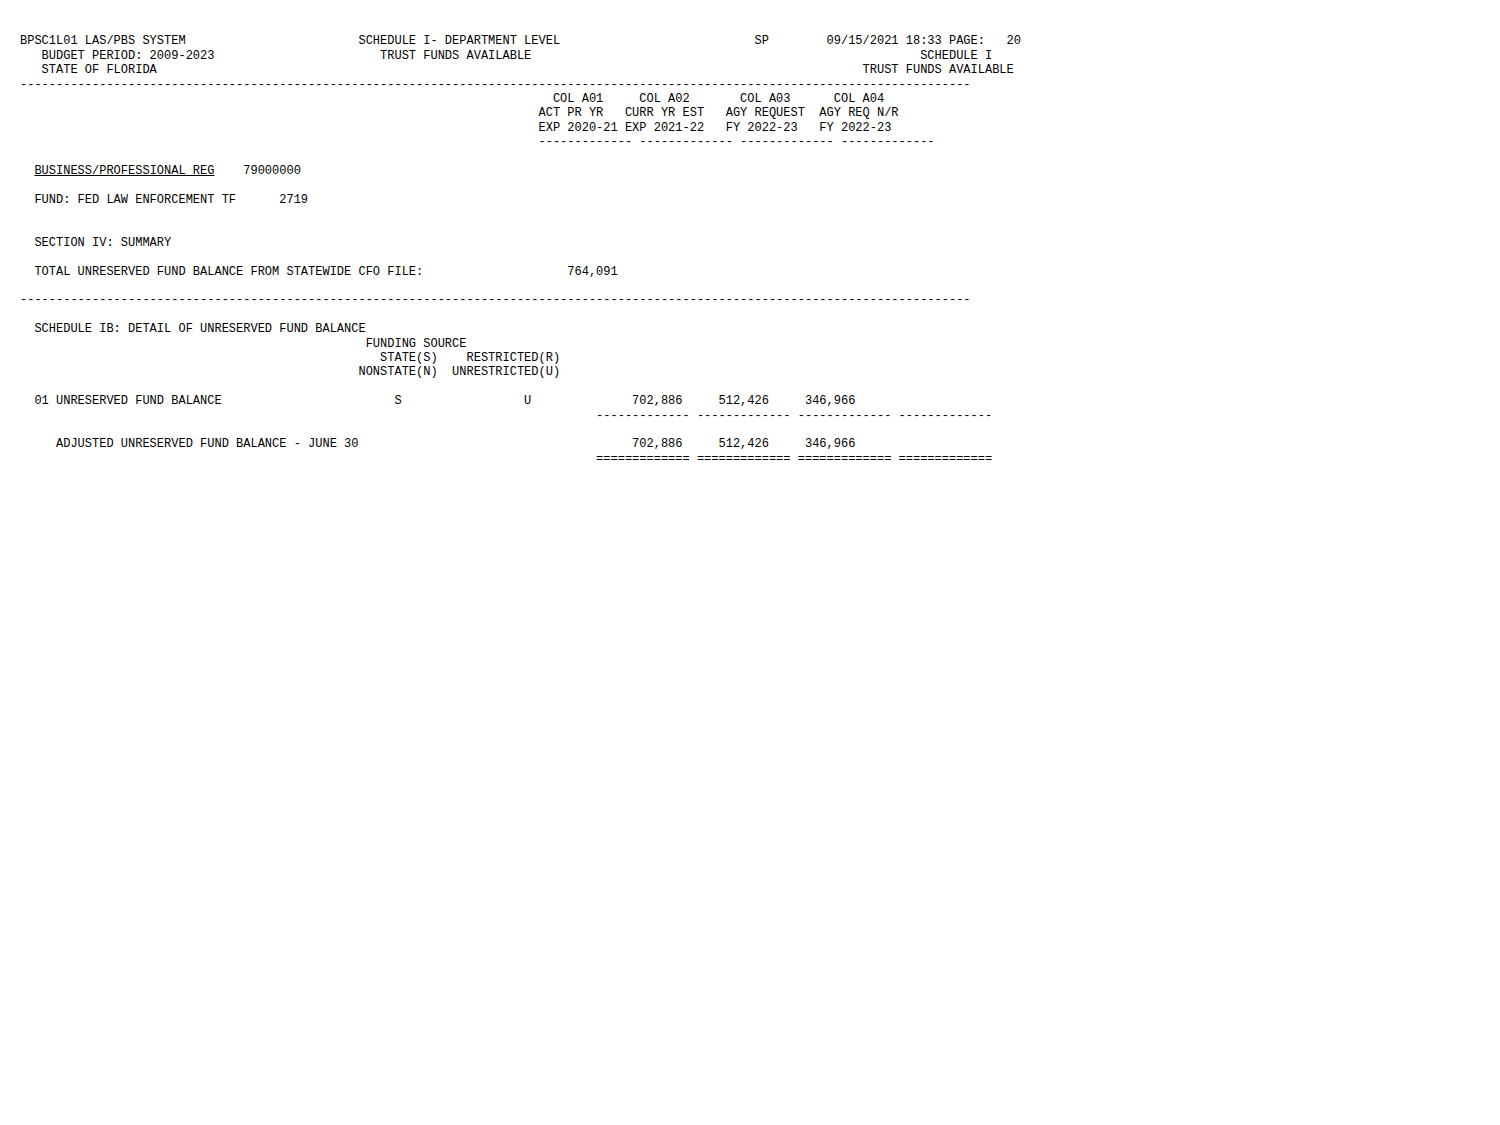BPSC1L01 LAS/PBS SYSTEM SCHEDULE I- DEPARTMENT LEVEL SP 09/15/2021 18:33 PAGE: 20 BUDGET PERIOD: 2009-2023 TRUST FUNDS AVAILABLE SCHEDULE I STATE OF FLORIDA TRUST FUNDS AVAILABLE ------------------------------------------------------------------------------------------------------------------------------------ COL A01 COL A02 COL A03 COL A04 ACT PR YR CURR YR EST AGY REQUEST AGY REQ N/R EXP 2020-21 EXP 2021-22 FY 2022-23 FY 2022-23 ------------- ------------- ------------- ------------- BUSINESS/PROFESSIONAL REG 79000000 FUND: FED LAW ENFORCEMENT TF 2719 SECTION IV: SUMMARY TOTAL UNRESERVED FUND BALANCE FROM STATEWIDE CFO FILE: 764,091 ------------------------------------------------------------------------------------------------------------------------------------ SCHEDULE IB: DETAIL OF UNRESERVED FUND BALANCE FUNDING SOURCE STATE(S) RESTRICTED(R) NONSTATE(N) UNRESTRICTED(U) 01 UNRESERVED FUND BALANCE S U 702,886 512,426 346,966 ------------- ------------- ------------- ------------- ADJUSTED UNRESERVED FUND BALANCE - JUNE 30 702,886 512,426 346,966 ============= ============= ============= =============